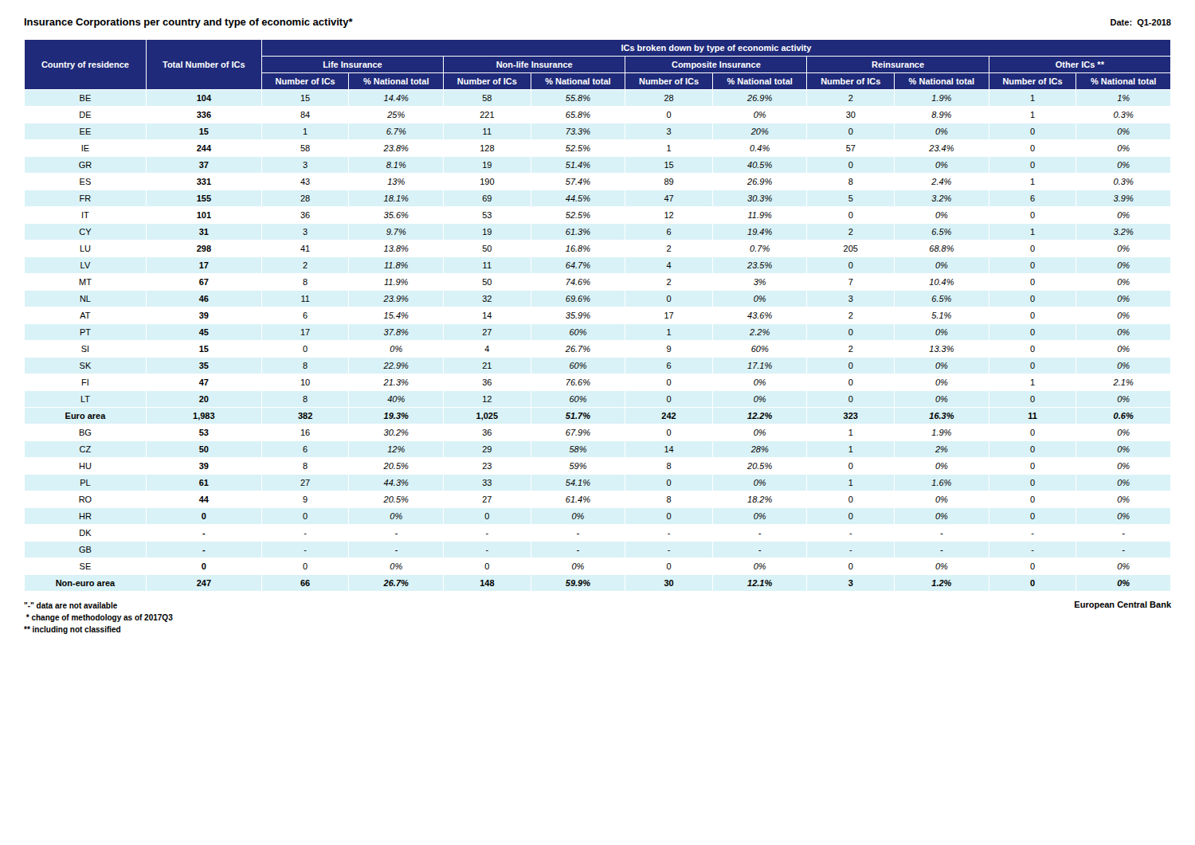Insurance Corporations per country and type of economic activity*
Date: Q1-2018
| Country of residence | Total Number of ICs | ICs broken down by type of economic activity |
| --- | --- | --- |
| Life Insurance | Non-life Insurance | Composite Insurance | Reinsurance | Other ICs ** |
| Number of ICs | % National total | Number of ICs | % National total | Number of ICs | % National total | Number of ICs | % National total | Number of ICs | % National total |
| BE | 104 | 15 | 14.4% | 58 | 55.8% | 28 | 26.9% | 2 | 1.9% | 1 | 1% |
| DE | 336 | 84 | 25% | 221 | 65.8% | 0 | 0% | 30 | 8.9% | 1 | 0.3% |
| EE | 15 | 1 | 6.7% | 11 | 73.3% | 3 | 20% | 0 | 0% | 0 | 0% |
| IE | 244 | 58 | 23.8% | 128 | 52.5% | 1 | 0.4% | 57 | 23.4% | 0 | 0% |
| GR | 37 | 3 | 8.1% | 19 | 51.4% | 15 | 40.5% | 0 | 0% | 0 | 0% |
| ES | 331 | 43 | 13% | 190 | 57.4% | 89 | 26.9% | 8 | 2.4% | 1 | 0.3% |
| FR | 155 | 28 | 18.1% | 69 | 44.5% | 47 | 30.3% | 5 | 3.2% | 6 | 3.9% |
| IT | 101 | 36 | 35.6% | 53 | 52.5% | 12 | 11.9% | 0 | 0% | 0 | 0% |
| CY | 31 | 3 | 9.7% | 19 | 61.3% | 6 | 19.4% | 2 | 6.5% | 1 | 3.2% |
| LU | 298 | 41 | 13.8% | 50 | 16.8% | 2 | 0.7% | 205 | 68.8% | 0 | 0% |
| LV | 17 | 2 | 11.8% | 11 | 64.7% | 4 | 23.5% | 0 | 0% | 0 | 0% |
| MT | 67 | 8 | 11.9% | 50 | 74.6% | 2 | 3% | 7 | 10.4% | 0 | 0% |
| NL | 46 | 11 | 23.9% | 32 | 69.6% | 0 | 0% | 3 | 6.5% | 0 | 0% |
| AT | 39 | 6 | 15.4% | 14 | 35.9% | 17 | 43.6% | 2 | 5.1% | 0 | 0% |
| PT | 45 | 17 | 37.8% | 27 | 60% | 1 | 2.2% | 0 | 0% | 0 | 0% |
| SI | 15 | 0 | 0% | 4 | 26.7% | 9 | 60% | 2 | 13.3% | 0 | 0% |
| SK | 35 | 8 | 22.9% | 21 | 60% | 6 | 17.1% | 0 | 0% | 0 | 0% |
| FI | 47 | 10 | 21.3% | 36 | 76.6% | 0 | 0% | 0 | 0% | 1 | 2.1% |
| LT | 20 | 8 | 40% | 12 | 60% | 0 | 0% | 0 | 0% | 0 | 0% |
| Euro area | 1,983 | 382 | 19.3% | 1,025 | 51.7% | 242 | 12.2% | 323 | 16.3% | 11 | 0.6% |
| BG | 53 | 16 | 30.2% | 36 | 67.9% | 0 | 0% | 1 | 1.9% | 0 | 0% |
| CZ | 50 | 6 | 12% | 29 | 58% | 14 | 28% | 1 | 2% | 0 | 0% |
| HU | 39 | 8 | 20.5% | 23 | 59% | 8 | 20.5% | 0 | 0% | 0 | 0% |
| PL | 61 | 27 | 44.3% | 33 | 54.1% | 0 | 0% | 1 | 1.6% | 0 | 0% |
| RO | 44 | 9 | 20.5% | 27 | 61.4% | 8 | 18.2% | 0 | 0% | 0 | 0% |
| HR | 0 | 0 | 0% | 0 | 0% | 0 | 0% | 0 | 0% | 0 | 0% |
| DK | - | - | - | - | - | - | - | - | - | - | - |
| GB | - | - | - | - | - | - | - | - | - | - | - |
| SE | 0 | 0 | 0% | 0 | 0% | 0 | 0% | 0 | 0% | 0 | 0% |
| Non-euro area | 247 | 66 | 26.7% | 148 | 59.9% | 30 | 12.1% | 3 | 1.2% | 0 | 0% |
"-" data are not available
* change of methodology as of 2017Q3
** including not classified
European Central Bank